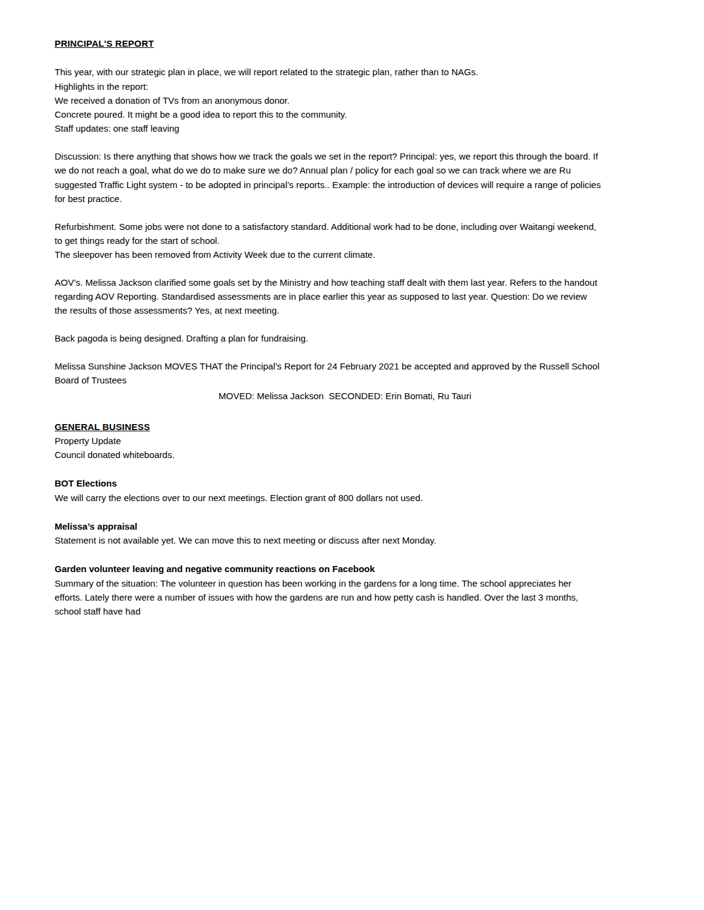PRINCIPAL'S REPORT
This year, with our strategic plan in place, we will report related to the strategic plan, rather than to NAGs.
Highlights in the report:
We received a donation of TVs from an anonymous donor.
Concrete poured. It might be a good idea to report this to the community.
Staff updates: one staff leaving
Discussion: Is there anything that shows how we track the goals we set in the report? Principal: yes, we report this through the board. If we do not reach a goal, what do we do to make sure we do? Annual plan / policy for each goal so we can track where we are Ru suggested Traffic Light system - to be adopted in principal’s reports.. Example: the introduction of devices will require a range of policies for best practice.
Refurbishment. Some jobs were not done to a satisfactory standard. Additional work had to be done, including over Waitangi weekend, to get things ready for the start of school.
The sleepover has been removed from Activity Week due to the current climate.
AOV’s. Melissa Jackson clarified some goals set by the Ministry and how teaching staff dealt with them last year. Refers to the handout regarding AOV Reporting. Standardised assessments are in place earlier this year as supposed to last year. Question: Do we review the results of those assessments? Yes, at next meeting.
Back pagoda is being designed. Drafting a plan for fundraising.
Melissa Sunshine Jackson MOVES THAT the Principal’s Report for 24 February 2021 be accepted and approved by the Russell School Board of Trustees
MOVED: Melissa Jackson SECONDED: Erin Bomati, Ru Tauri
GENERAL BUSINESS
Property Update
Council donated whiteboards.
BOT Elections
We will carry the elections over to our next meetings. Election grant of 800 dollars not used.
Melissa’s appraisal
Statement is not available yet. We can move this to next meeting or discuss after next Monday.
Garden volunteer leaving and negative community reactions on Facebook
Summary of the situation: The volunteer in question has been working in the gardens for a long time. The school appreciates her efforts. Lately there were a number of issues with how the gardens are run and how petty cash is handled. Over the last 3 months, school staff have had